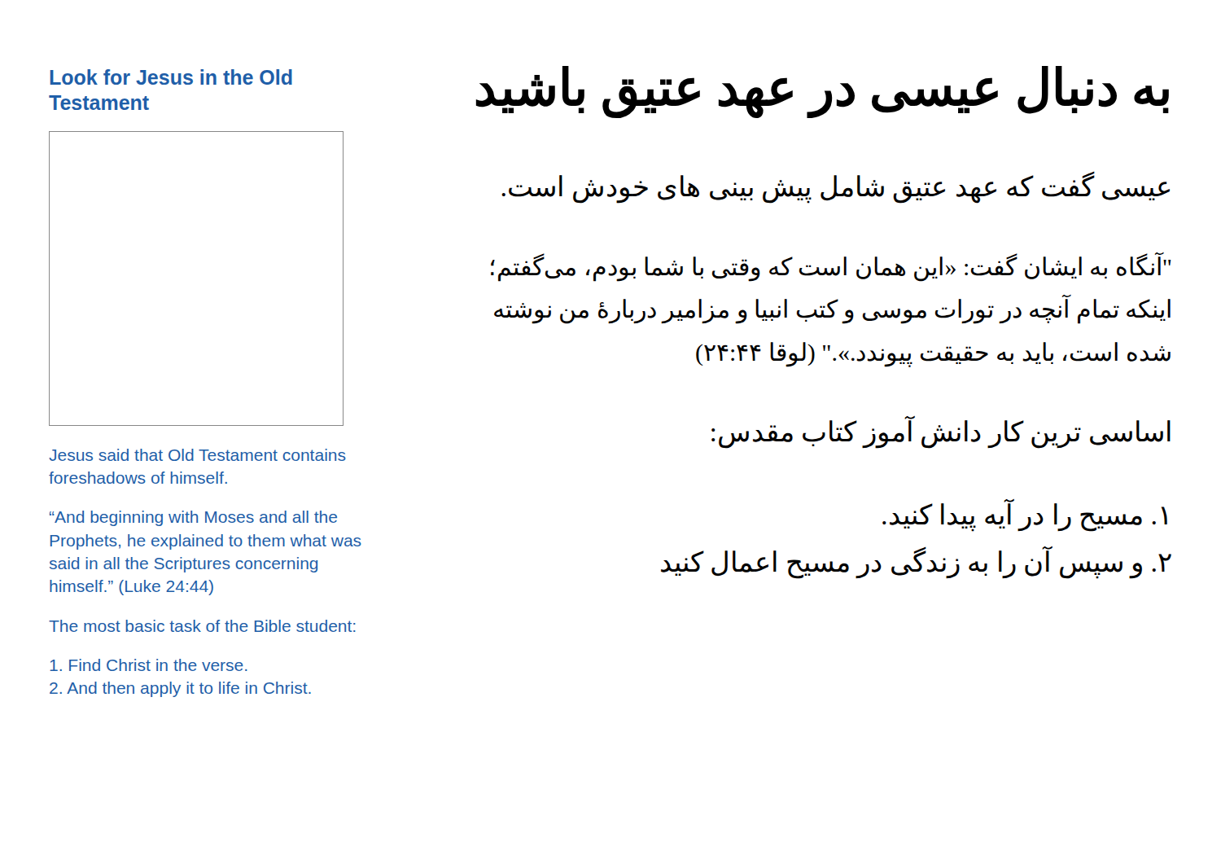Look for Jesus in the Old Testament
Jesus said that Old Testament contains foreshadows of himself.
“And beginning with Moses and all the Prophets, he explained to them what was said in all the Scriptures concerning himself.” (Luke 24:44)
The most basic task of the Bible student:
1. Find Christ in the verse.
2. And then apply it to life in Christ.
به دنبال عیسی در عهد عتیق باشید
عیسی گفت که عهد عتیق شامل پیش بینی های خودش است.
"آنگاه به ایشان گفت: «این همان است که وقتی با شما بودم، می‌گفتم؛ اینکه تمام آنچه در تورات موسی و کتب انبیا و مزامیر دربارهٔ من نوشته شده است، باید به حقیقت پیوندد.»." (لوقا ۲۴:۴۴)
اساسی ترین کار دانش آموز کتاب مقدس:
۱. مسیح را در آیه پیدا کنید.
۲. و سپس آن را به زندگی در مسیح اعمال کنید